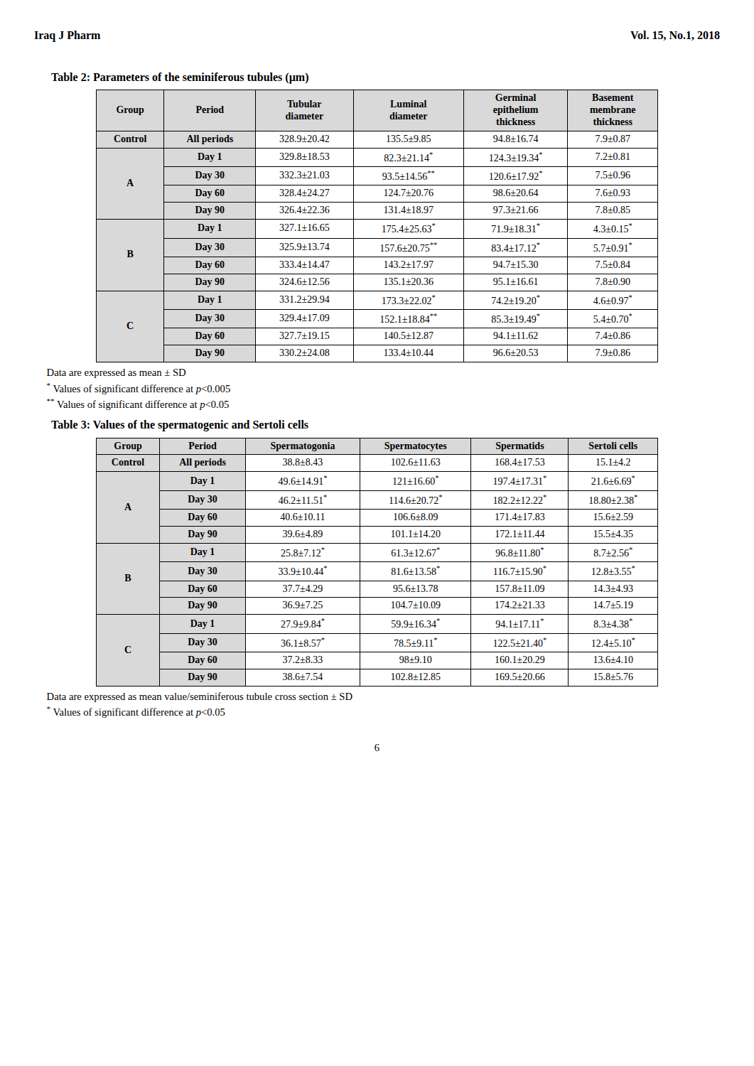Iraq J Pharm Vol. 15, No.1, 2018
Table 2: Parameters of the seminiferous tubules (µm)
| Group | Period | Tubular diameter | Luminal diameter | Germinal epithelium thickness | Basement membrane thickness |
| --- | --- | --- | --- | --- | --- |
| Control | All periods | 328.9±20.42 | 135.5±9.85 | 94.8±16.74 | 7.9±0.87 |
| A | Day 1 | 329.8±18.53 | 82.3±21.14 * | 124.3±19.34 * | 7.2±0.81 |
| Day 30 | 332.3±21.03 | 93.5±14.56 ** | 120.6±17.92 * | 7.5±0.96 |
| Day 60 | 328.4±24.27 | 124.7±20.76 | 98.6±20.64 | 7.6±0.93 |
| Day 90 | 326.4±22.36 | 131.4±18.97 | 97.3±21.66 | 7.8±0.85 |
| B | Day 1 | 327.1±16.65 | 175.4±25.63 * | 71.9±18.31 * | 4.3±0.15 * |
| Day 30 | 325.9±13.74 | 157.6±20.75 ** | 83.4±17.12 * | 5.7±0.91 * |
| Day 60 | 333.4±14.47 | 143.2±17.97 | 94.7±15.30 | 7.5±0.84 |
| Day 90 | 324.6±12.56 | 135.1±20.36 | 95.1±16.61 | 7.8±0.90 |
| C | Day 1 | 331.2±29.94 | 173.3±22.02 * | 74.2±19.20 * | 4.6±0.97 * |
| Day 30 | 329.4±17.09 | 152.1±18.84 ** | 85.3±19.49 * | 5.4±0.70 * |
| Day 60 | 327.7±19.15 | 140.5±12.87 | 94.1±11.62 | 7.4±0.86 |
| Day 90 | 330.2±24.08 | 133.4±10.44 | 96.6±20.53 | 7.9±0.86 |
Data are expressed as mean ± SD
* Values of significant difference at p<0.005
** Values of significant difference at p<0.05
Table 3: Values of the spermatogenic and Sertoli cells
| Group | Period | Spermatogonia | Spermatocytes | Spermatids | Sertoli cells |
| --- | --- | --- | --- | --- | --- |
| Control | All periods | 38.8±8.43 | 102.6±11.63 | 168.4±17.53 | 15.1±4.2 |
| A | Day 1 | 49.6±14.91 * | 121±16.60 * | 197.4±17.31 * | 21.6±6.69 * |
| Day 30 | 46.2±11.51 * | 114.6±20.72 * | 182.2±12.22 * | 18.80±2.38 * |
| Day 60 | 40.6±10.11 | 106.6±8.09 | 171.4±17.83 | 15.6±2.59 |
| Day 90 | 39.6±4.89 | 101.1±14.20 | 172.1±11.44 | 15.5±4.35 |
| B | Day 1 | 25.8±7.12 * | 61.3±12.67 * | 96.8±11.80 * | 8.7±2.56 * |
| Day 30 | 33.9±10.44 * | 81.6±13.58 * | 116.7±15.90 * | 12.8±3.55 * |
| Day 60 | 37.7±4.29 | 95.6±13.78 | 157.8±11.09 | 14.3±4.93 |
| Day 90 | 36.9±7.25 | 104.7±10.09 | 174.2±21.33 | 14.7±5.19 |
| C | Day 1 | 27.9±9.84 * | 59.9±16.34 * | 94.1±17.11 * | 8.3±4.38 * |
| Day 30 | 36.1±8.57 * | 78.5±9.11 * | 122.5±21.40 * | 12.4±5.10 * |
| Day 60 | 37.2±8.33 | 98±9.10 | 160.1±20.29 | 13.6±4.10 |
| Day 90 | 38.6±7.54 | 102.8±12.85 | 169.5±20.66 | 15.8±5.76 |
Data are expressed as mean value/seminiferous tubule cross section ± SD
* Values of significant difference at p<0.05
6